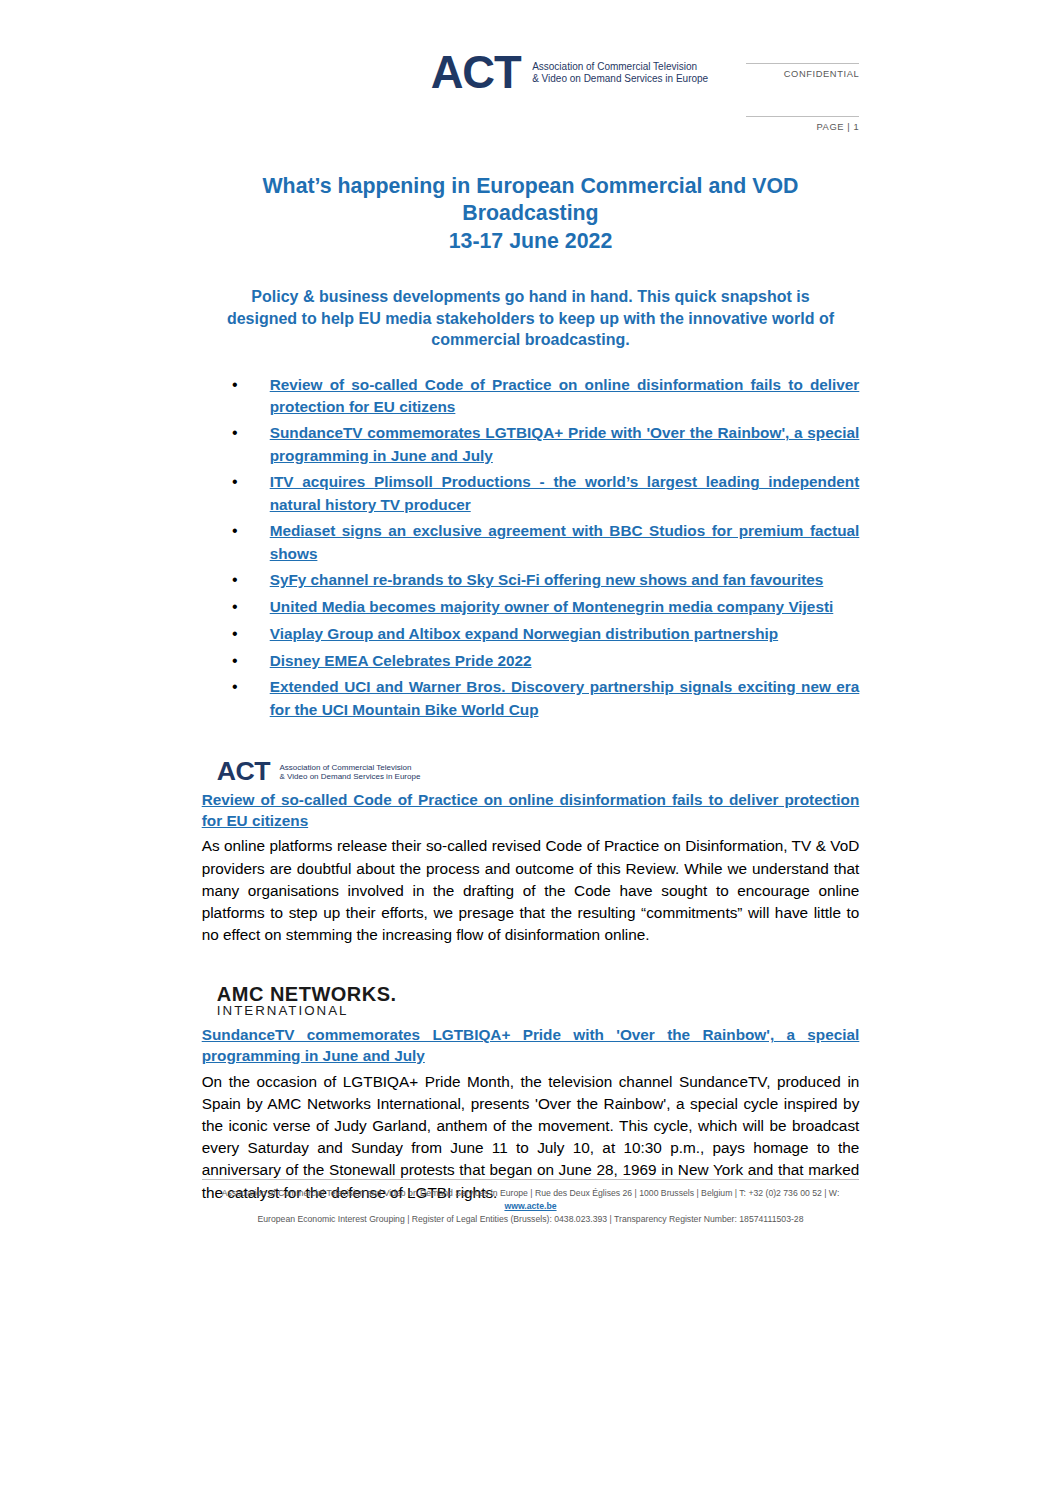ACT
Association of Commercial Television
& Video on Demand Services in Europe
CONFIDENTIAL
PAGE | 1
What’s happening in European Commercial and VOD Broadcasting
13-17 June 2022
Policy & business developments go hand in hand. This quick snapshot is designed to help EU media stakeholders to keep up with the innovative world of commercial broadcasting.
Review of so-called Code of Practice on online disinformation fails to deliver protection for EU citizens
SundanceTV commemorates LGTBIQA+ Pride with 'Over the Rainbow', a special programming in June and July
ITV acquires Plimsoll Productions - the world’s largest leading independent natural history TV producer
Mediaset signs an exclusive agreement with BBC Studios for premium factual shows
SyFy channel re-brands to Sky Sci-Fi offering new shows and fan favourites
United Media becomes majority owner of Montenegrin media company Vijesti
Viaplay Group and Altibox expand Norwegian distribution partnership
Disney EMEA Celebrates Pride 2022
Extended UCI and Warner Bros. Discovery partnership signals exciting new era for the UCI Mountain Bike World Cup
ACT
Association of Commercial Television
& Video on Demand Services in Europe
Review of so-called Code of Practice on online disinformation fails to deliver protection for EU citizens
As online platforms release their so-called revised Code of Practice on Disinformation, TV & VoD providers are doubtful about the process and outcome of this Review. While we understand that many organisations involved in the drafting of the Code have sought to encourage online platforms to step up their efforts, we presage that the resulting “commitments” will have little to no effect on stemming the increasing flow of disinformation online.
AMC NETWORKS.
INTERNATIONAL
SundanceTV commemorates LGTBIQA+ Pride with 'Over the Rainbow', a special programming in June and July
On the occasion of LGTBIQA+ Pride Month, the television channel SundanceTV, produced in Spain by AMC Networks International, presents 'Over the Rainbow', a special cycle inspired by the iconic verse of Judy Garland, anthem of the movement. This cycle, which will be broadcast every Saturday and Sunday from June 11 to July 10, at 10:30 p.m., pays homage to the anniversary of the Stonewall protests that began on June 28, 1969 in New York and that marked the catalyst for the defense of LGTBI rights.
Association of Commercial Television and Video on Demand Services in Europe | Rue des Deux Églises 26 | 1000 Brussels | Belgium | T: +32 (0)2 736 00 52 | W: www.acte.be
European Economic Interest Grouping | Register of Legal Entities (Brussels): 0438.023.393 | Transparency Register Number: 18574111503-28